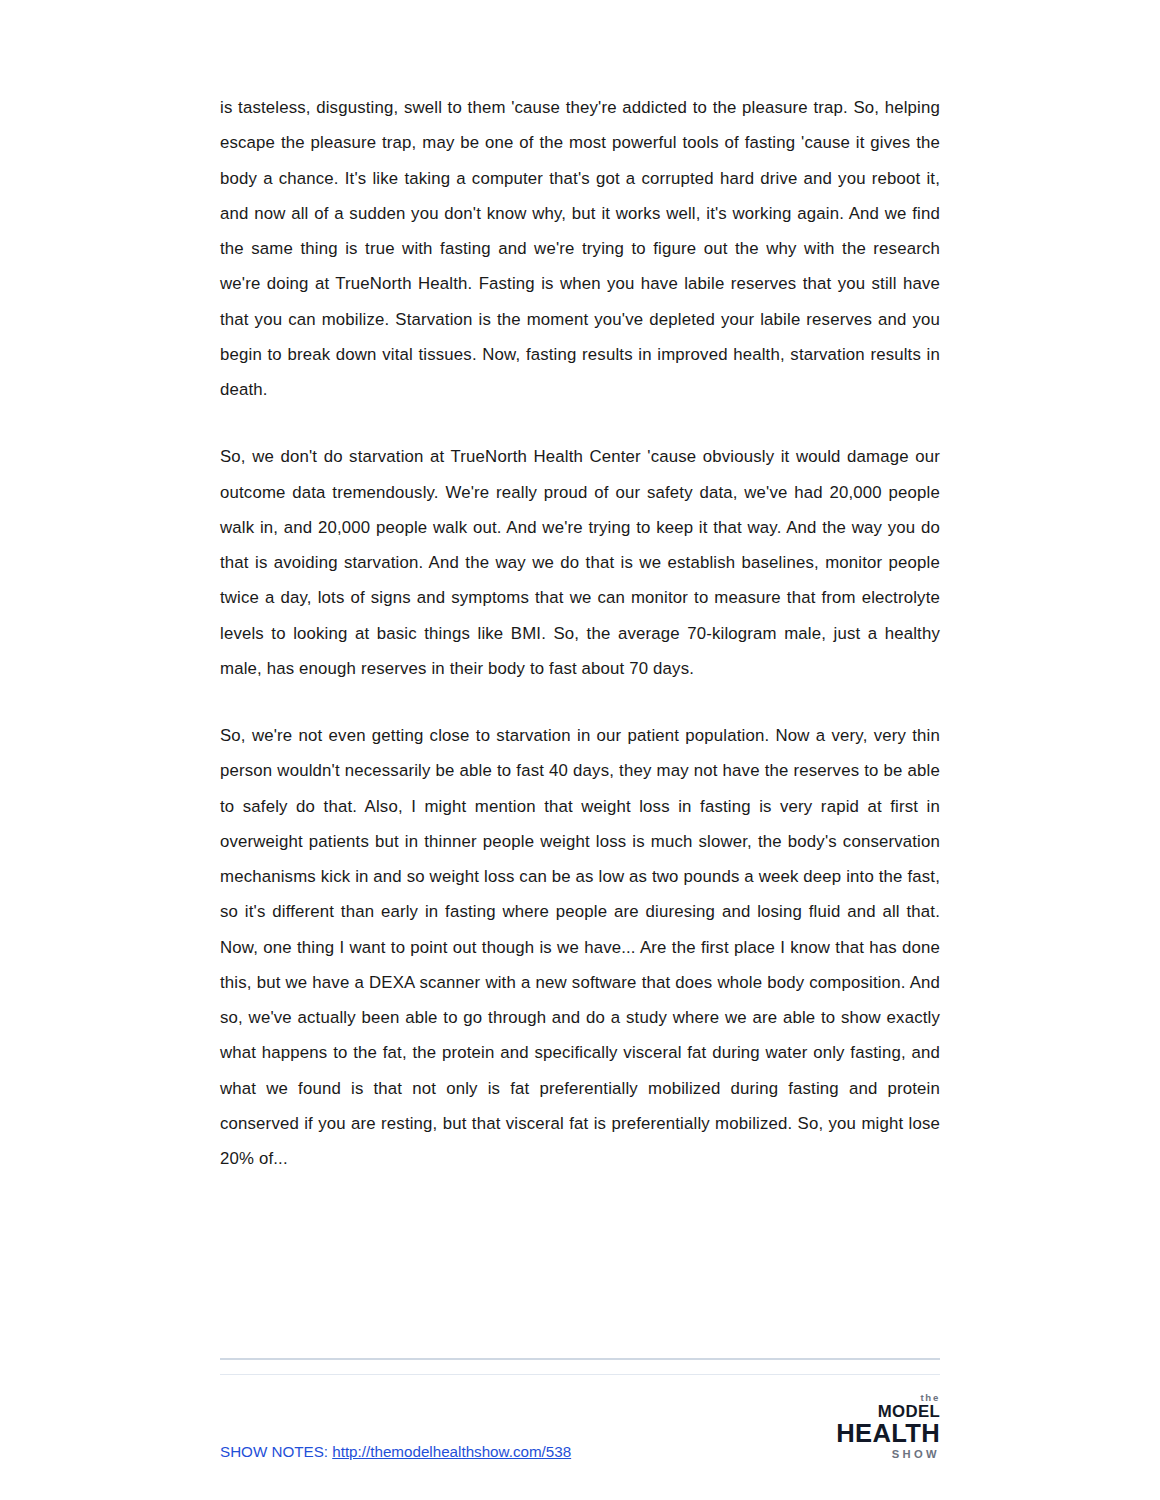is tasteless, disgusting, swell to them 'cause they're addicted to the pleasure trap. So, helping escape the pleasure trap, may be one of the most powerful tools of fasting 'cause it gives the body a chance. It's like taking a computer that's got a corrupted hard drive and you reboot it, and now all of a sudden you don't know why, but it works well, it's working again. And we find the same thing is true with fasting and we're trying to figure out the why with the research we're doing at TrueNorth Health. Fasting is when you have labile reserves that you still have that you can mobilize. Starvation is the moment you've depleted your labile reserves and you begin to break down vital tissues. Now, fasting results in improved health, starvation results in death.
So, we don't do starvation at TrueNorth Health Center 'cause obviously it would damage our outcome data tremendously. We're really proud of our safety data, we've had 20,000 people walk in, and 20,000 people walk out. And we're trying to keep it that way. And the way you do that is avoiding starvation. And the way we do that is we establish baselines, monitor people twice a day, lots of signs and symptoms that we can monitor to measure that from electrolyte levels to looking at basic things like BMI. So, the average 70-kilogram male, just a healthy male, has enough reserves in their body to fast about 70 days.
So, we're not even getting close to starvation in our patient population. Now a very, very thin person wouldn't necessarily be able to fast 40 days, they may not have the reserves to be able to safely do that. Also, I might mention that weight loss in fasting is very rapid at first in overweight patients but in thinner people weight loss is much slower, the body's conservation mechanisms kick in and so weight loss can be as low as two pounds a week deep into the fast, so it's different than early in fasting where people are diuresing and losing fluid and all that. Now, one thing I want to point out though is we have... Are the first place I know that has done this, but we have a DEXA scanner with a new software that does whole body composition. And so, we've actually been able to go through and do a study where we are able to show exactly what happens to the fat, the protein and specifically visceral fat during water only fasting, and what we found is that not only is fat preferentially mobilized during fasting and protein conserved if you are resting, but that visceral fat is preferentially mobilized. So, you might lose 20% of...
SHOW NOTES: http://themodelhealthshow.com/538
the Model Health Show